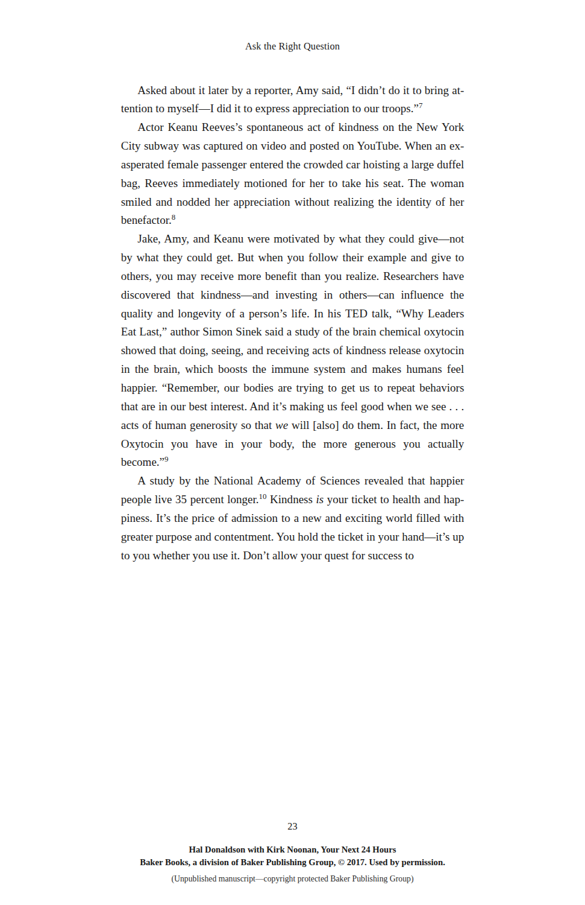Ask the Right Question
Asked about it later by a reporter, Amy said, “I didn’t do it to bring attention to myself—I did it to express appreciation to our troops.”7
Actor Keanu Reeves’s spontaneous act of kindness on the New York City subway was captured on video and posted on YouTube. When an exasperated female passenger entered the crowded car hoisting a large duffel bag, Reeves immediately motioned for her to take his seat. The woman smiled and nodded her appreciation without realizing the identity of her benefactor.8
Jake, Amy, and Keanu were motivated by what they could give—not by what they could get. But when you follow their example and give to others, you may receive more benefit than you realize. Researchers have discovered that kindness—and investing in others—can influence the quality and longevity of a person’s life. In his TED talk, “Why Leaders Eat Last,” author Simon Sinek said a study of the brain chemical oxytocin showed that doing, seeing, and receiving acts of kindness release oxytocin in the brain, which boosts the immune system and makes humans feel happier. “Remember, our bodies are trying to get us to repeat behaviors that are in our best interest. And it’s making us feel good when we see . . . acts of human generosity so that we will [also] do them. In fact, the more Oxytocin you have in your body, the more generous you actually become.”9
A study by the National Academy of Sciences revealed that happier people live 35 percent longer.10 Kindness is your ticket to health and happiness. It’s the price of admission to a new and exciting world filled with greater purpose and contentment. You hold the ticket in your hand—it’s up to you whether you use it. Don’t allow your quest for success to
23
Hal Donaldson with Kirk Noonan, Your Next 24 Hours
Baker Books, a division of Baker Publishing Group, © 2017. Used by permission.
(Unpublished manuscript—copyright protected Baker Publishing Group)